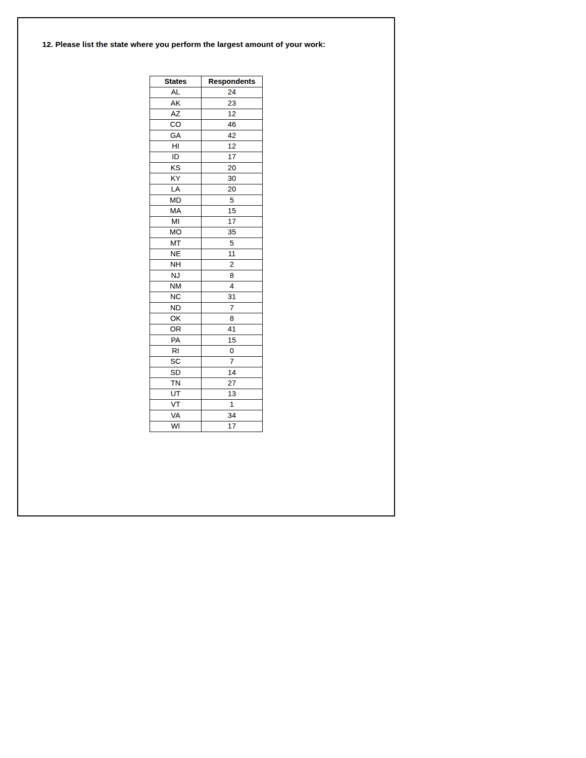12. Please list the state where you perform the largest amount of your work:
| States | Respondents |
| --- | --- |
| AL | 24 |
| AK | 23 |
| AZ | 12 |
| CO | 46 |
| GA | 42 |
| HI | 12 |
| ID | 17 |
| KS | 20 |
| KY | 30 |
| LA | 20 |
| MD | 5 |
| MA | 15 |
| MI | 17 |
| MO | 35 |
| MT | 5 |
| NE | 11 |
| NH | 2 |
| NJ | 8 |
| NM | 4 |
| NC | 31 |
| ND | 7 |
| OK | 8 |
| OR | 41 |
| PA | 15 |
| RI | 0 |
| SC | 7 |
| SD | 14 |
| TN | 27 |
| UT | 13 |
| VT | 1 |
| VA | 34 |
| WI | 17 |